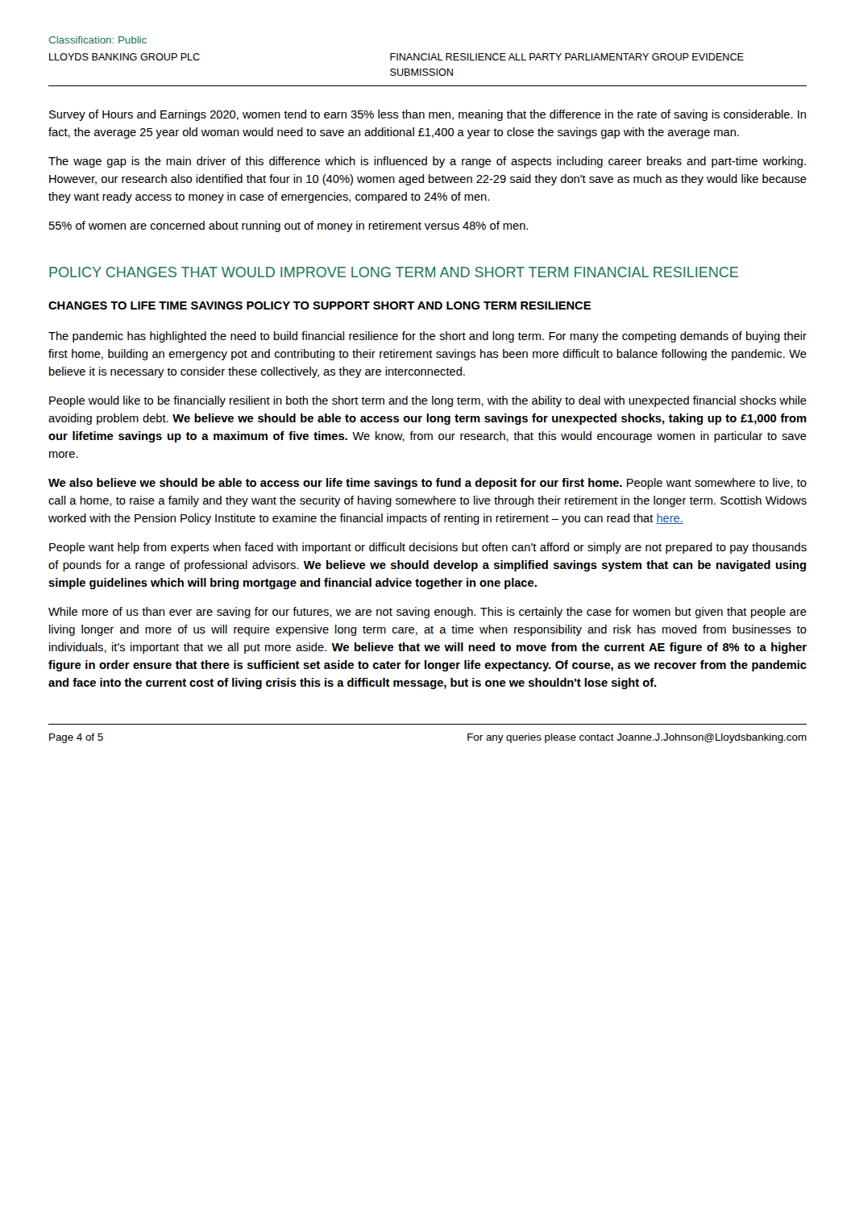Classification: Public
LLOYDS BANKING GROUP PLC
FINANCIAL RESILIENCE ALL PARTY PARLIAMENTARY GROUP EVIDENCE SUBMISSION
Survey of Hours and Earnings 2020, women tend to earn 35% less than men, meaning that the difference in the rate of saving is considerable. In fact, the average 25 year old woman would need to save an additional £1,400 a year to close the savings gap with the average man.
The wage gap is the main driver of this difference which is influenced by a range of aspects including career breaks and part-time working. However, our research also identified that four in 10 (40%) women aged between 22-29 said they don't save as much as they would like because they want ready access to money in case of emergencies, compared to 24% of men.
55% of women are concerned about running out of money in retirement versus 48% of men.
Policy changes that would improve long term and short term financial resilience
Changes to life time savings policy to support short and long term resilience
The pandemic has highlighted the need to build financial resilience for the short and long term. For many the competing demands of buying their first home, building an emergency pot and contributing to their retirement savings has been more difficult to balance following the pandemic. We believe it is necessary to consider these collectively, as they are interconnected.
People would like to be financially resilient in both the short term and the long term, with the ability to deal with unexpected financial shocks while avoiding problem debt. We believe we should be able to access our long term savings for unexpected shocks, taking up to £1,000 from our lifetime savings up to a maximum of five times. We know, from our research, that this would encourage women in particular to save more.
We also believe we should be able to access our life time savings to fund a deposit for our first home. People want somewhere to live, to call a home, to raise a family and they want the security of having somewhere to live through their retirement in the longer term. Scottish Widows worked with the Pension Policy Institute to examine the financial impacts of renting in retirement – you can read that here.
People want help from experts when faced with important or difficult decisions but often can't afford or simply are not prepared to pay thousands of pounds for a range of professional advisors. We believe we should develop a simplified savings system that can be navigated using simple guidelines which will bring mortgage and financial advice together in one place.
While more of us than ever are saving for our futures, we are not saving enough. This is certainly the case for women but given that people are living longer and more of us will require expensive long term care, at a time when responsibility and risk has moved from businesses to individuals, it's important that we all put more aside. We believe that we will need to move from the current AE figure of 8% to a higher figure in order ensure that there is sufficient set aside to cater for longer life expectancy. Of course, as we recover from the pandemic and face into the current cost of living crisis this is a difficult message, but is one we shouldn't lose sight of.
Page 4 of 5
For any queries please contact Joanne.J.Johnson@Lloydsbanking.com